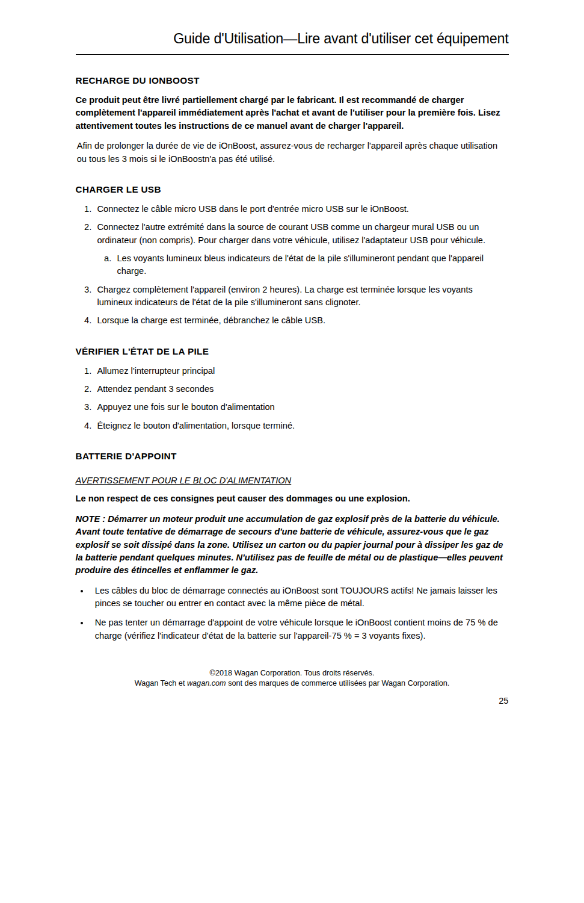Guide d'Utilisation—Lire avant d'utiliser cet équipement
RECHARGE DU IONBOOST
Ce produit peut être livré partiellement chargé par le fabricant. Il est recommandé de charger complètement l'appareil immédiatement après l'achat et avant de l'utiliser pour la première fois. Lisez attentivement toutes les instructions de ce manuel avant de charger l'appareil.
Afin de prolonger la durée de vie de iOnBoost, assurez-vous de recharger l'appareil après chaque utilisation ou tous les 3 mois si le iOnBoostn'a pas été utilisé.
CHARGER LE USB
Connectez le câble micro USB dans le port d'entrée micro USB sur le iOnBoost.
Connectez l'autre extrémité dans la source de courant USB comme un chargeur mural USB ou un ordinateur (non compris). Pour charger dans votre véhicule, utilisez l'adaptateur USB pour véhicule.
Les voyants lumineux bleus indicateurs de l'état de la pile s'illumineront pendant que l'appareil charge.
Chargez complètement l'appareil (environ 2 heures). La charge est terminée lorsque les voyants lumineux indicateurs de l'état de la pile s'illumineront sans clignoter.
Lorsque la charge est terminée, débranchez le câble USB.
VÉRIFIER L'ÉTAT DE LA PILE
Allumez l'interrupteur principal
Attendez pendant 3 secondes
Appuyez une fois sur le bouton d'alimentation
Éteignez le bouton d'alimentation, lorsque terminé.
BATTERIE D'APPOINT
AVERTISSEMENT POUR LE BLOC D'ALIMENTATION
Le non respect de ces consignes peut causer des dommages ou une explosion.
NOTE : Démarrer un moteur produit une accumulation de gaz explosif près de la batterie du véhicule. Avant toute tentative de démarrage de secours d'une batterie de véhicule, assurez-vous que le gaz explosif se soit dissipé dans la zone. Utilisez un carton ou du papier journal pour à dissiper les gaz de la batterie pendant quelques minutes. N'utilisez pas de feuille de métal ou de plastique—elles peuvent produire des étincelles et enflammer le gaz.
Les câbles du bloc de démarrage connectés au iOnBoost sont TOUJOURS actifs! Ne jamais laisser les pinces se toucher ou entrer en contact avec la même pièce de métal.
Ne pas tenter un démarrage d'appoint de votre véhicule lorsque le iOnBoost contient moins de 75 % de charge (vérifiez l'indicateur d'état de la batterie sur l'appareil-75 % = 3 voyants fixes).
©2018 Wagan Corporation. Tous droits réservés.
Wagan Tech et wagan.com sont des marques de commerce utilisées par Wagan Corporation.
25